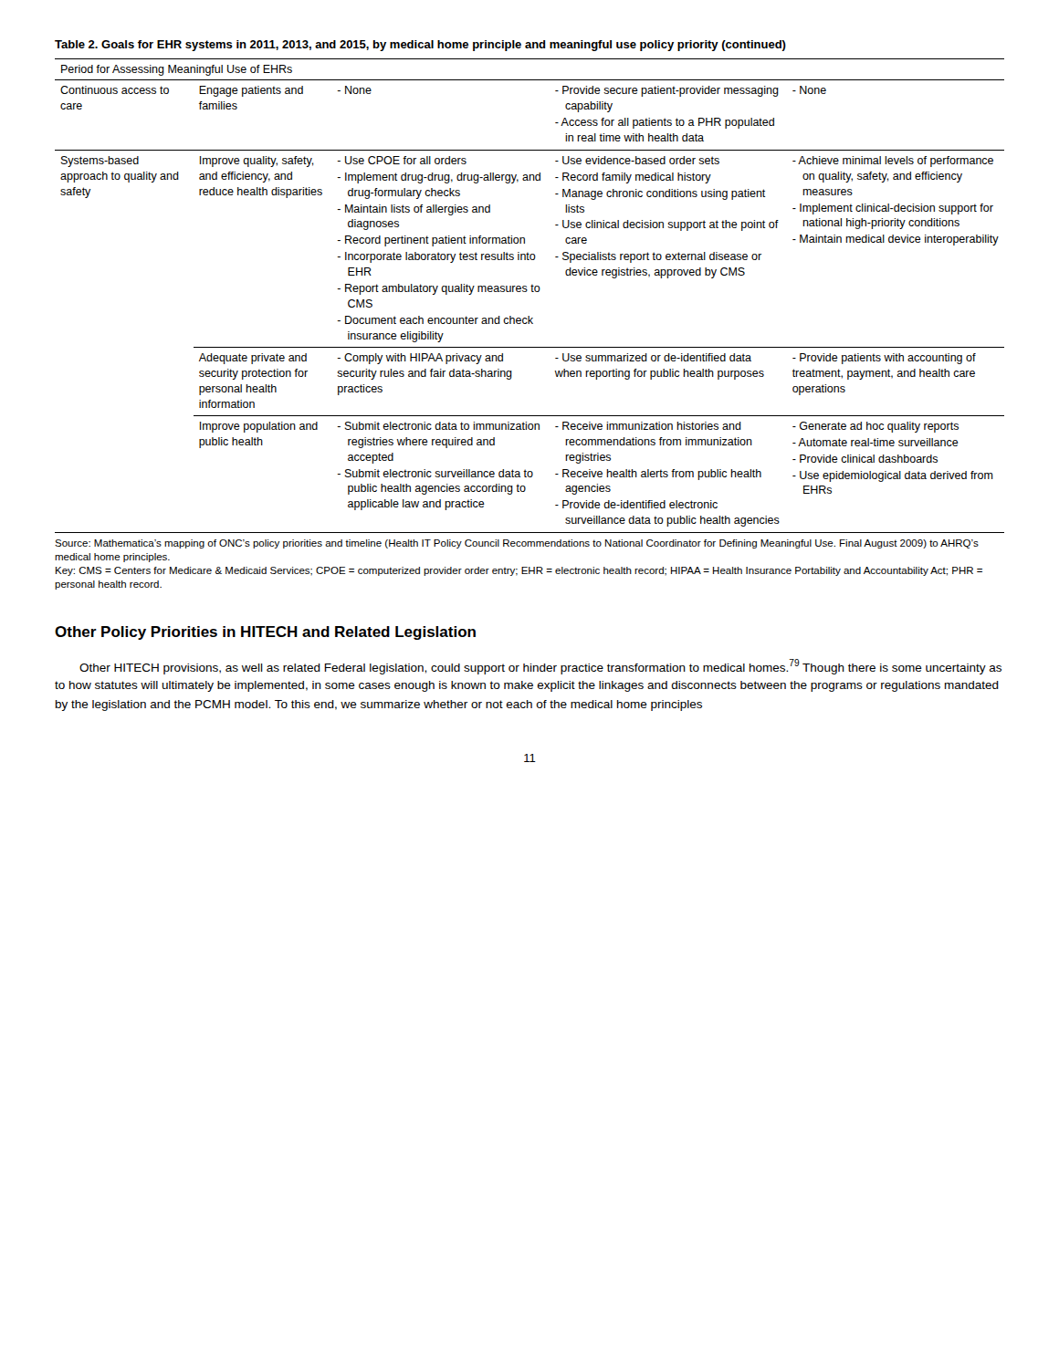Table 2. Goals for EHR systems in 2011, 2013, and 2015, by medical home principle and meaningful use policy priority (continued)
| Period for Assessing Meaningful Use of EHRs |
| Continuous access to care | Engage patients and families | - None | - Provide secure patient-provider messaging capability - Access for all patients to a PHR populated in real time with health data | - None |
| Systems-based approach to quality and safety | Improve quality, safety, and efficiency, and reduce health disparities | - Use CPOE for all orders - Implement drug-drug, drug-allergy, and drug-formulary checks - Maintain lists of allergies and diagnoses - Record pertinent patient information - Incorporate laboratory test results into EHR - Report ambulatory quality measures to CMS - Document each encounter and check insurance eligibility | - Use evidence-based order sets - Record family medical history - Manage chronic conditions using patient lists - Use clinical decision support at the point of care - Specialists report to external disease or device registries, approved by CMS | - Achieve minimal levels of performance on quality, safety, and efficiency measures - Implement clinical-decision support for national high-priority conditions - Maintain medical device interoperability |
| | Adequate private and security protection for personal health information | - Comply with HIPAA privacy and security rules and fair data-sharing practices | - Use summarized or de-identified data when reporting for public health purposes | - Provide patients with accounting of treatment, payment, and health care operations |
| | Improve population and public health | - Submit electronic data to immunization registries where required and accepted - Submit electronic surveillance data to public health agencies according to applicable law and practice | - Receive immunization histories and recommendations from immunization registries - Receive health alerts from public health agencies - Provide de-identified electronic surveillance data to public health agencies | - Generate ad hoc quality reports - Automate real-time surveillance - Provide clinical dashboards - Use epidemiological data derived from EHRs |
Source: Mathematica’s mapping of ONC’s policy priorities and timeline (Health IT Policy Council Recommendations to National Coordinator for Defining Meaningful Use. Final August 2009) to AHRQ’s medical home principles.
Key: CMS = Centers for Medicare & Medicaid Services; CPOE = computerized provider order entry; EHR = electronic health record; HIPAA = Health Insurance Portability and Accountability Act; PHR = personal health record.
Other Policy Priorities in HITECH and Related Legislation
Other HITECH provisions, as well as related Federal legislation, could support or hinder practice transformation to medical homes.79 Though there is some uncertainty as to how statutes will ultimately be implemented, in some cases enough is known to make explicit the linkages and disconnects between the programs or regulations mandated by the legislation and the PCMH model. To this end, we summarize whether or not each of the medical home principles
11